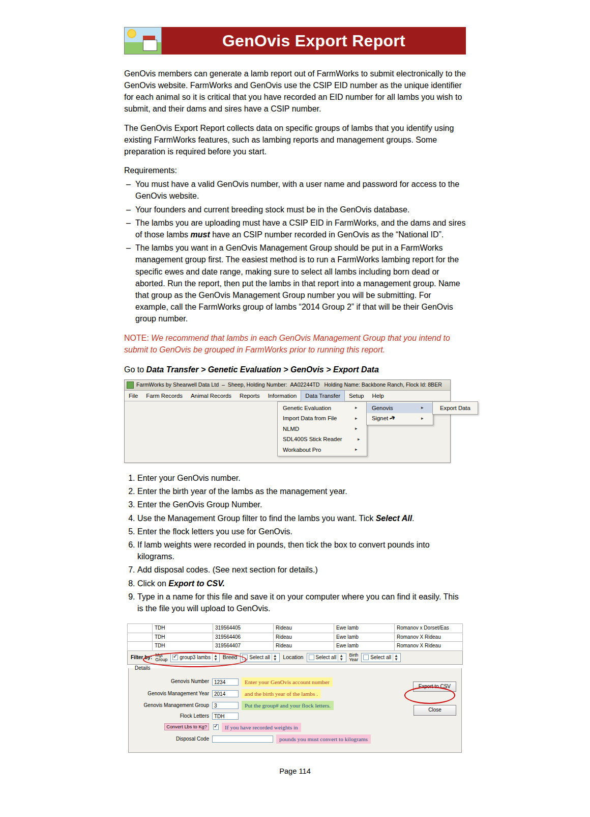GenOvis Export Report
GenOvis members can generate a lamb report out of FarmWorks to submit electronically to the GenOvis website. FarmWorks and GenOvis use the CSIP EID number as the unique identifier for each animal so it is critical that you have recorded an EID number for all lambs you wish to submit, and their dams and sires have a CSIP number.
The GenOvis Export Report collects data on specific groups of lambs that you identify using existing FarmWorks features, such as lambing reports and management groups. Some preparation is required before you start.
Requirements:
You must have a valid GenOvis number, with a user name and password for access to the GenOvis website.
Your founders and current breeding stock must be in the GenOvis database.
The lambs you are uploading must have a CSIP EID in FarmWorks, and the dams and sires of those lambs must have an CSIP number recorded in GenOvis as the “National ID”.
The lambs you want in a GenOvis Management Group should be put in a FarmWorks management group first. The easiest method is to run a FarmWorks lambing report for the specific ewes and date range, making sure to select all lambs including born dead or aborted. Run the report, then put the lambs in that report into a management group. Name that group as the GenOvis Management Group number you will be submitting. For example, call the FarmWorks group of lambs “2014 Group 2” if that will be their GenOvis group number.
NOTE: We recommend that lambs in each GenOvis Management Group that you intend to submit to GenOvis be grouped in FarmWorks prior to running this report.
Go to Data Transfer > Genetic Evaluation > GenOvis > Export Data
FarmWorks by Shearwell Data Ltd – Sheep, Holding Number: AA02244TD Holding Name: Backbone Ranch, Flock Id: 8BER
File Farm Records Animal Records Reports Information Data Transfer Setup Help
Genetic Evaluation▸
Import Data from File▸
NLMD▸
SDL400S Stick Reader▸
Workabout Pro▸
Genovis▸
Signet▸
Export Data
➔
Enter your GenOvis number.
Enter the birth year of the lambs as the management year.
Enter the GenOvis Group Number.
Use the Management Group filter to find the lambs you want. Tick Select All.
Enter the flock letters you use for GenOvis.
If lamb weights were recorded in pounds, then tick the box to convert pounds into kilograms.
Add disposal codes. (See next section for details.)
Click on Export to CSV.
Type in a name for this file and save it on your computer where you can find it easily. This is the file you will upload to GenOvis.
| | TDH | 319564405 | Rideau | Ewe lamb | Romanov x Dorset/Eas |
| | TDH | 319564406 | Rideau | Ewe lamb | Romanov X Rideau |
| | TDH | 319564407 | Rideau | Ewe lamb | Romanov X Rideau |
Filter by: Mgt
Group group3 lambs ▲
▼ Breed Select all ▲
▼ Location Select all ▲
▼ Birth
Year Select all ▲
▼
Details
Genovis Number 1234 Enter your GenOvis account number
Genovis Management Year 2014 and the birth year of the lambs .
Genovis Management Group 3 Put the group# and your flock letters.
Flock Letters TDH
Convert Lbs to Kg? If you have recorded weights in
Disposal Code pounds you must convert to kilograms
Export to CSV Close
Page 114